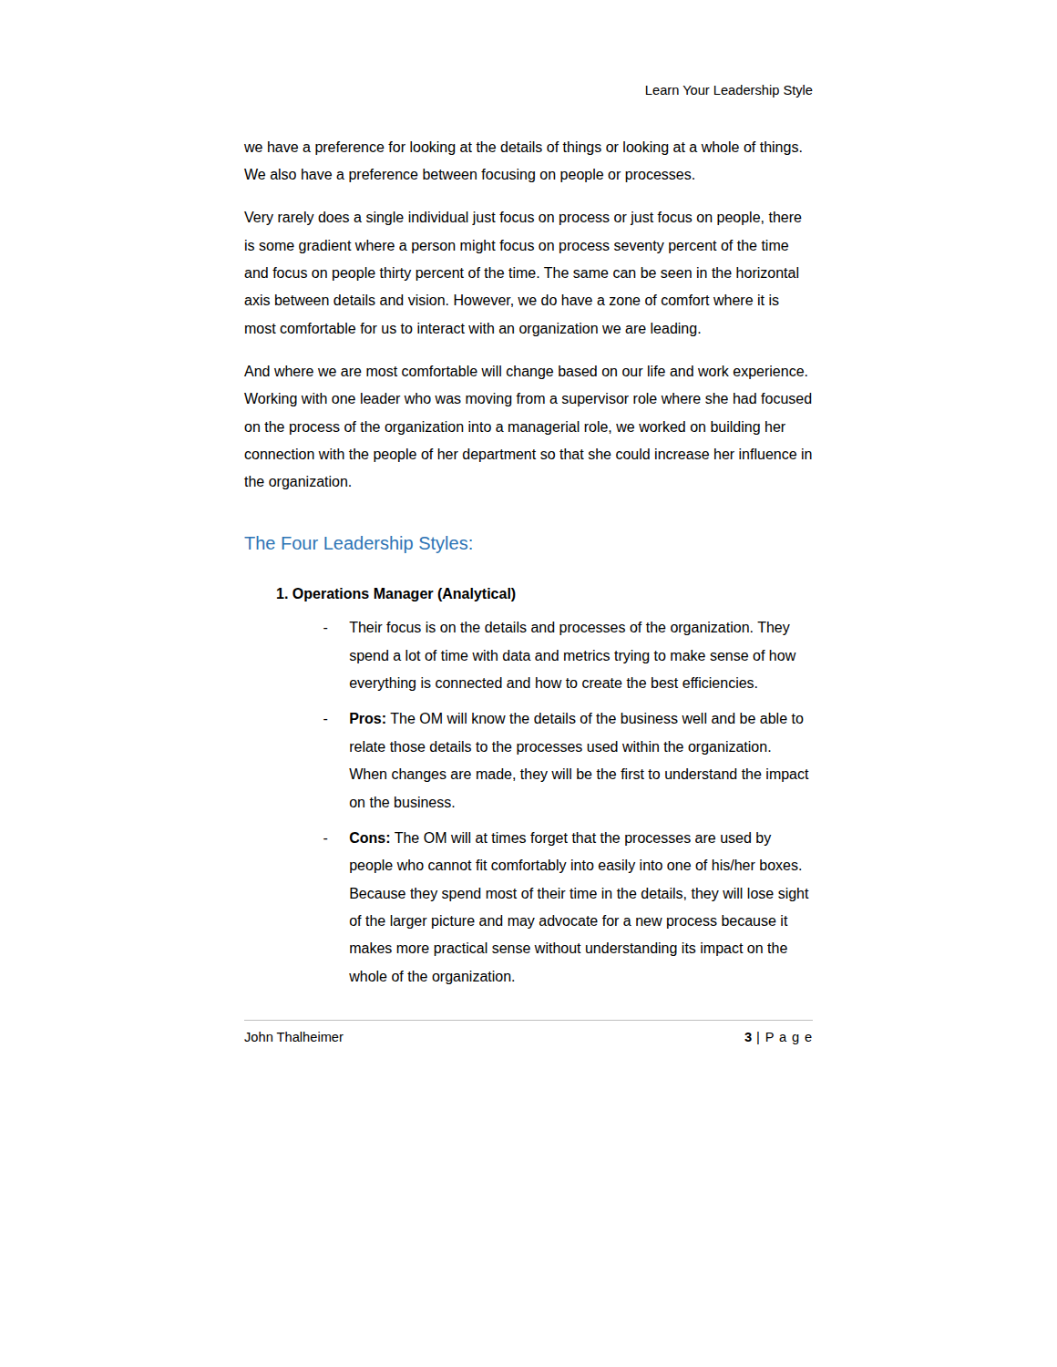Learn Your Leadership Style
we have a preference for looking at the details of things or looking at a whole of things. We also have a preference between focusing on people or processes.
Very rarely does a single individual just focus on process or just focus on people, there is some gradient where a person might focus on process seventy percent of the time and focus on people thirty percent of the time. The same can be seen in the horizontal axis between details and vision. However, we do have a zone of comfort where it is most comfortable for us to interact with an organization we are leading.
And where we are most comfortable will change based on our life and work experience. Working with one leader who was moving from a supervisor role where she had focused on the process of the organization into a managerial role, we worked on building her connection with the people of her department so that she could increase her influence in the organization.
The Four Leadership Styles:
Operations Manager (Analytical)
Their focus is on the details and processes of the organization. They spend a lot of time with data and metrics trying to make sense of how everything is connected and how to create the best efficiencies.
Pros: The OM will know the details of the business well and be able to relate those details to the processes used within the organization. When changes are made, they will be the first to understand the impact on the business.
Cons: The OM will at times forget that the processes are used by people who cannot fit comfortably into easily into one of his/her boxes. Because they spend most of their time in the details, they will lose sight of the larger picture and may advocate for a new process because it makes more practical sense without understanding its impact on the whole of the organization.
John Thalheimer 3 | P a g e